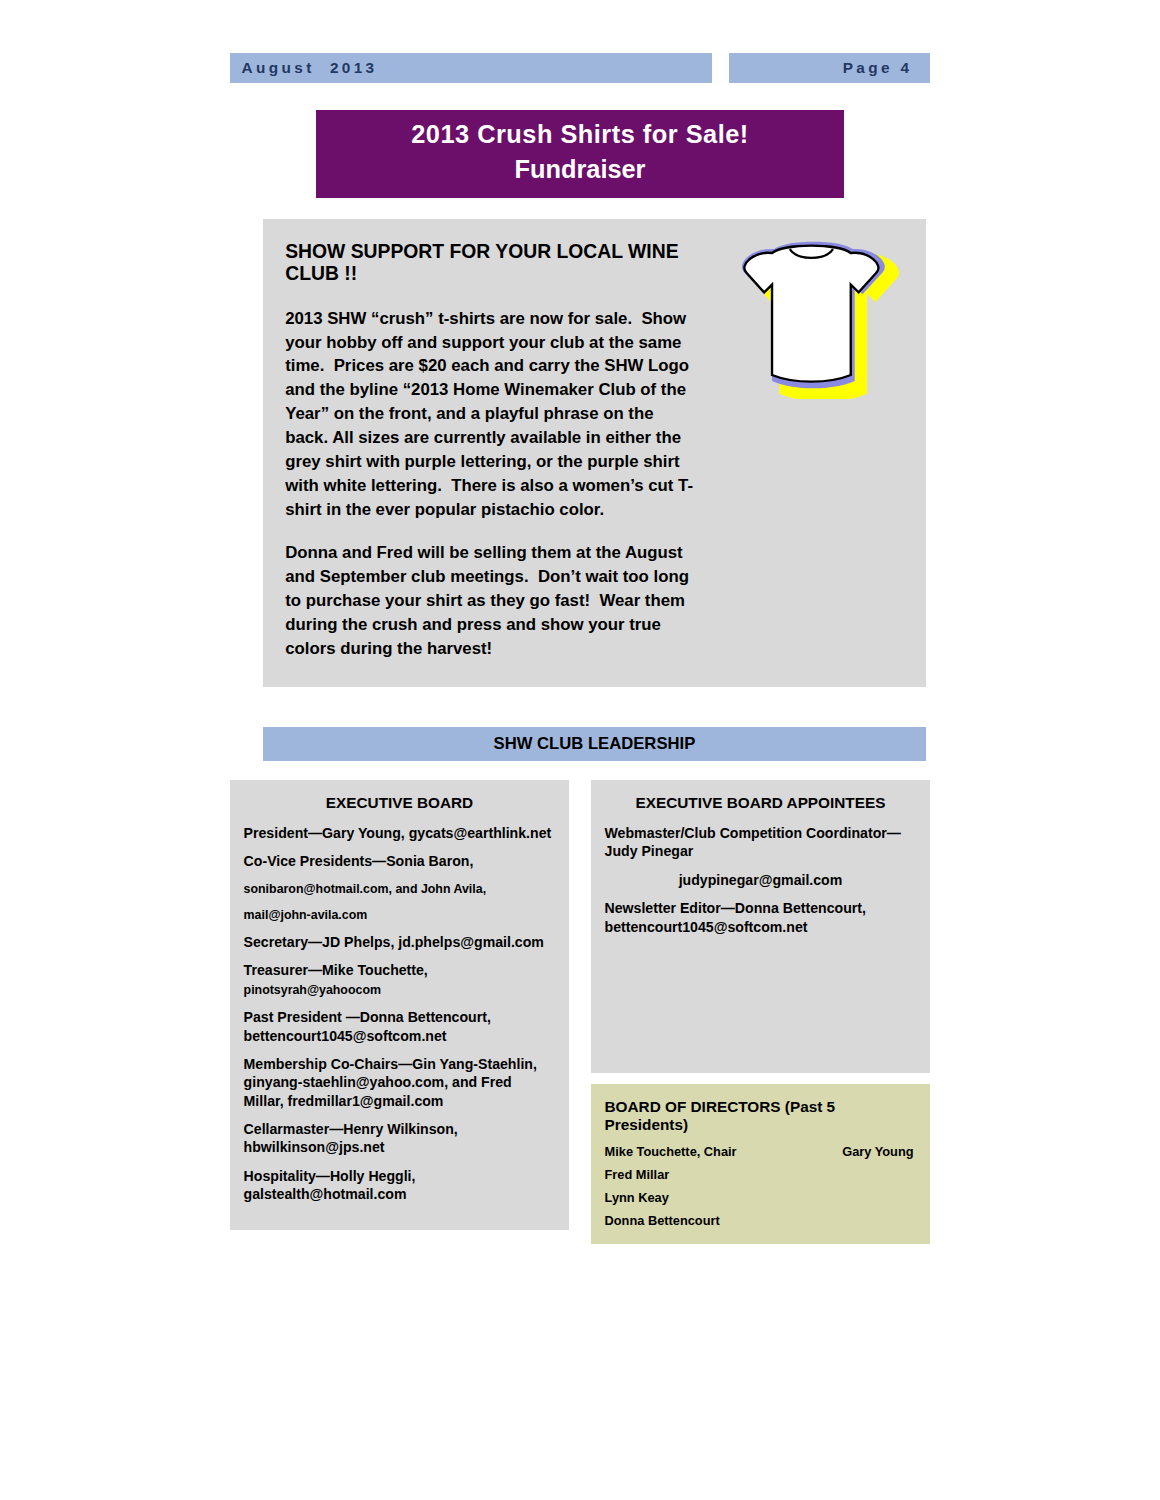August 2013
Page 4
2013 Crush Shirts for Sale!
Fundraiser
SHOW SUPPORT FOR YOUR LOCAL WINE CLUB !!
2013 SHW “crush” t-shirts are now for sale. Show your hobby off and support your club at the same time. Prices are $20 each and carry the SHW Logo and the byline “2013 Home Winemaker Club of the Year” on the front, and a playful phrase on the back. All sizes are currently available in either the grey shirt with purple lettering, or the purple shirt with white lettering. There is also a women’s cut T-shirt in the ever popular pistachio color.
Donna and Fred will be selling them at the August and September club meetings. Don’t wait too long to purchase your shirt as they go fast! Wear them during the crush and press and show your true colors during the harvest!
SHW CLUB LEADERSHIP
EXECUTIVE BOARD
President—Gary Young, gycats@earthlink.net
Co-Vice Presidents—Sonia Baron,
sonibaron@hotmail.com, and John Avila,
mail@john-avila.com
Secretary—JD Phelps, jd.phelps@gmail.com
Treasurer—Mike Touchette, pinotsyrah@yahoocom
Past President —Donna Bettencourt, bettencourt1045@softcom.net
Membership Co-Chairs—Gin Yang-Staehlin, ginyang-staehlin@yahoo.com, and Fred Millar, fredmillar1@gmail.com
Cellarmaster—Henry Wilkinson, hbwilkinson@jps.net
Hospitality—Holly Heggli, galstealth@hotmail.com
EXECUTIVE BOARD APPOINTEES
Webmaster/Club Competition Coordinator—Judy Pinegar
judypinegar@gmail.com
Newsletter Editor—Donna Bettencourt, bettencourt1045@softcom.net
BOARD OF DIRECTORS (Past 5 Presidents)
Mike Touchette, Chair Gary Young
Fred Millar
Lynn Keay
Donna Bettencourt